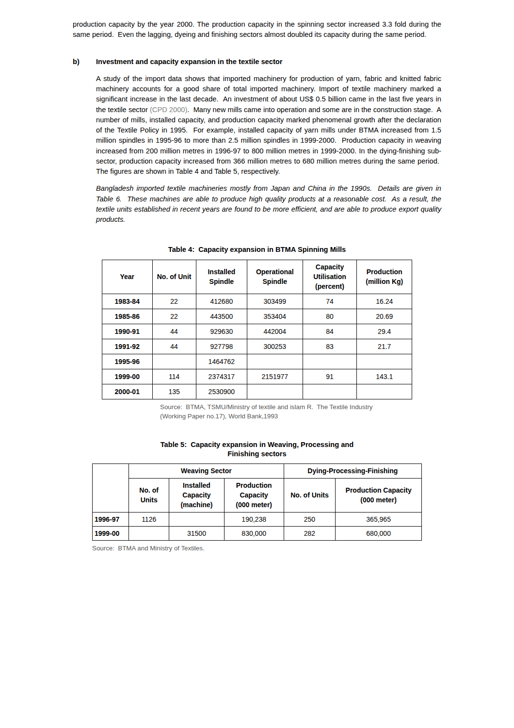production capacity by the year 2000. The production capacity in the spinning sector increased 3.3 fold during the same period. Even the lagging, dyeing and finishing sectors almost doubled its capacity during the same period.
b)
Investment and capacity expansion in the textile sector
A study of the import data shows that imported machinery for production of yarn, fabric and knitted fabric machinery accounts for a good share of total imported machinery. Import of textile machinery marked a significant increase in the last decade. An investment of about US$ 0.5 billion came in the last five years in the textile sector (CPD 2000). Many new mills came into operation and some are in the construction stage. A number of mills, installed capacity, and production capacity marked phenomenal growth after the declaration of the Textile Policy in 1995. For example, installed capacity of yarn mills under BTMA increased from 1.5 million spindles in 1995-96 to more than 2.5 million spindles in 1999-2000. Production capacity in weaving increased from 200 million metres in 1996-97 to 800 million metres in 1999-2000. In the dying-finishing sub-sector, production capacity increased from 366 million metres to 680 million metres during the same period. The figures are shown in Table 4 and Table 5, respectively.
Bangladesh imported textile machineries mostly from Japan and China in the 1990s. Details are given in Table 6. These machines are able to produce high quality products at a reasonable cost. As a result, the textile units established in recent years are found to be more efficient, and are able to produce export quality products.
Table 4: Capacity expansion in BTMA Spinning Mills
| Year | No. of Unit | Installed Spindle | Operational Spindle | Capacity Utilisation (percent) | Production (million Kg) |
| --- | --- | --- | --- | --- | --- |
| 1983-84 | 22 | 412680 | 303499 | 74 | 16.24 |
| 1985-86 | 22 | 443500 | 353404 | 80 | 20.69 |
| 1990-91 | 44 | 929630 | 442004 | 84 | 29.4 |
| 1991-92 | 44 | 927798 | 300253 | 83 | 21.7 |
| 1995-96 | | 1464762 | | | |
| 1999-00 | 114 | 2374317 | 2151977 | 91 | 143.1 |
| 2000-01 | 135 | 2530900 | | | |
Source: BTMA, TSMU/Ministry of textile and islam R. The Textile Industry
(Working Paper no.17), World Bank,1993
Table 5: Capacity expansion in Weaving, Processing and
Finishing sectors
| | Weaving Sector | Dying-Processing-Finishing |
| --- | --- | --- |
| No. of Units | Installed Capacity (machine) | Production Capacity (000 meter) | No. of Units | Production Capacity (000 meter) |
| 1996-97 | 1126 | | 190,238 | 250 | 365,965 |
| 1999-00 | | 31500 | 830,000 | 282 | 680,000 |
Source: BTMA and Ministry of Textiles.